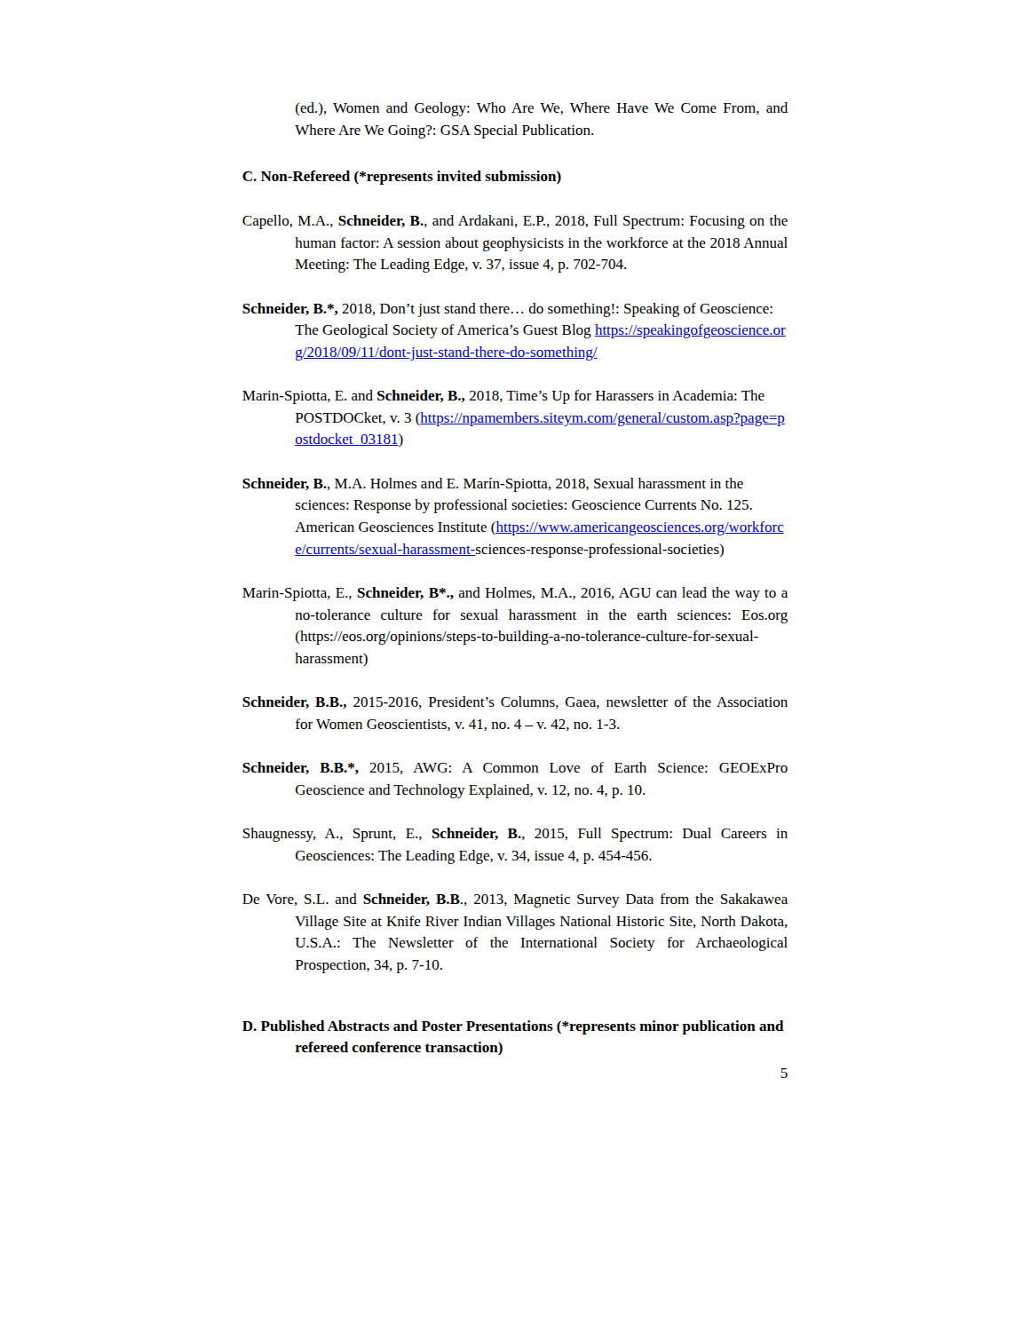(ed.), Women and Geology: Who Are We, Where Have We Come From, and Where Are We Going?: GSA Special Publication.
C. Non-Refereed (*represents invited submission)
Capello, M.A., Schneider, B., and Ardakani, E.P., 2018, Full Spectrum: Focusing on the human factor: A session about geophysicists in the workforce at the 2018 Annual Meeting: The Leading Edge, v. 37, issue 4, p. 702-704.
Schneider, B.*, 2018, Don’t just stand there… do something!: Speaking of Geoscience: The Geological Society of America’s Guest Blog https://speakingofgeoscience.org/2018/09/11/dont-just-stand-there-do-something/
Marin-Spiotta, E. and Schneider, B., 2018, Time’s Up for Harassers in Academia: The POSTDOCket, v. 3 (https://npamembers.siteym.com/general/custom.asp?page=postdocket_03181)
Schneider, B., M.A. Holmes and E. Marín-Spiotta, 2018, Sexual harassment in the sciences: Response by professional societies: Geoscience Currents No. 125. American Geosciences Institute (https://www.americangeosciences.org/workforce/currents/sexual-harassment-sciences-response-professional-societies)
Marin-Spiotta, E., Schneider, B*., and Holmes, M.A., 2016, AGU can lead the way to a no-tolerance culture for sexual harassment in the earth sciences: Eos.org (https://eos.org/opinions/steps-to-building-a-no-tolerance-culture-for-sexual-harassment)
Schneider, B.B., 2015-2016, President’s Columns, Gaea, newsletter of the Association for Women Geoscientists, v. 41, no. 4 – v. 42, no. 1-3.
Schneider, B.B.*, 2015, AWG: A Common Love of Earth Science: GEOExPro Geoscience and Technology Explained, v. 12, no. 4, p. 10.
Shaugnessy, A., Sprunt, E., Schneider, B., 2015, Full Spectrum: Dual Careers in Geosciences: The Leading Edge, v. 34, issue 4, p. 454-456.
De Vore, S.L. and Schneider, B.B., 2013, Magnetic Survey Data from the Sakakawea Village Site at Knife River Indian Villages National Historic Site, North Dakota, U.S.A.: The Newsletter of the International Society for Archaeological Prospection, 34, p. 7-10.
D. Published Abstracts and Poster Presentations (*represents minor publication and refereed conference transaction)
5